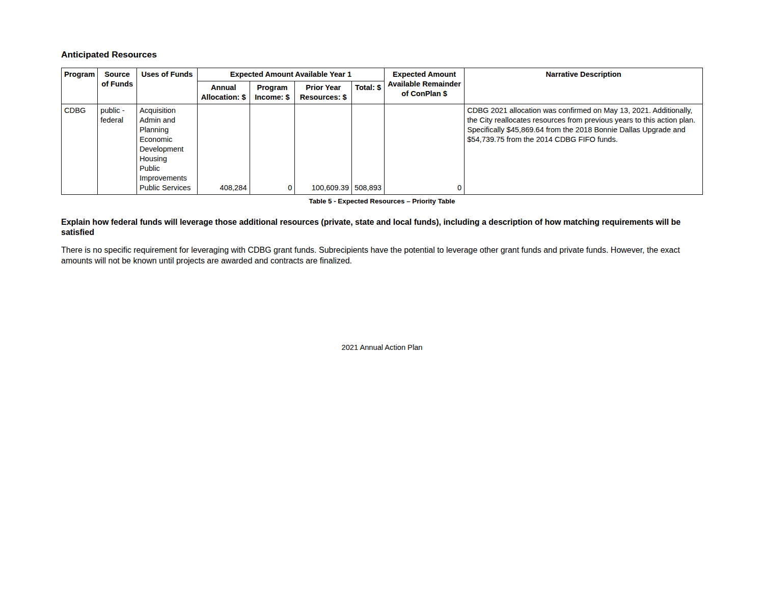Anticipated Resources
| Program | Source of Funds | Uses of Funds | Expected Amount Available Year 1 | Expected Amount Available Remainder of ConPlan $ | Narrative Description |
| --- | --- | --- | --- | --- | --- |
| Annual Allocation: $ | Program Income: $ | Prior Year Resources: $ | Total: $ |
| CDBG | public - federal | Acquisition Admin and Planning Economic Development Housing Public Improvements Public Services | 408,284 | 0 | 100,609.39 | 508,893 | 0 | CDBG 2021 allocation was confirmed on May 13, 2021. Additionally, the City reallocates resources from previous years to this action plan. Specifically $45,869.64 from the 2018 Bonnie Dallas Upgrade and $54,739.75 from the 2014 CDBG FIFO funds. |
Table 5 - Expected Resources – Priority Table
Explain how federal funds will leverage those additional resources (private, state and local funds), including a description of how matching requirements will be satisfied
There is no specific requirement for leveraging with CDBG grant funds. Subrecipients have the potential to leverage other grant funds and private funds. However, the exact amounts will not be known until projects are awarded and contracts are finalized.
2021 Annual Action Plan